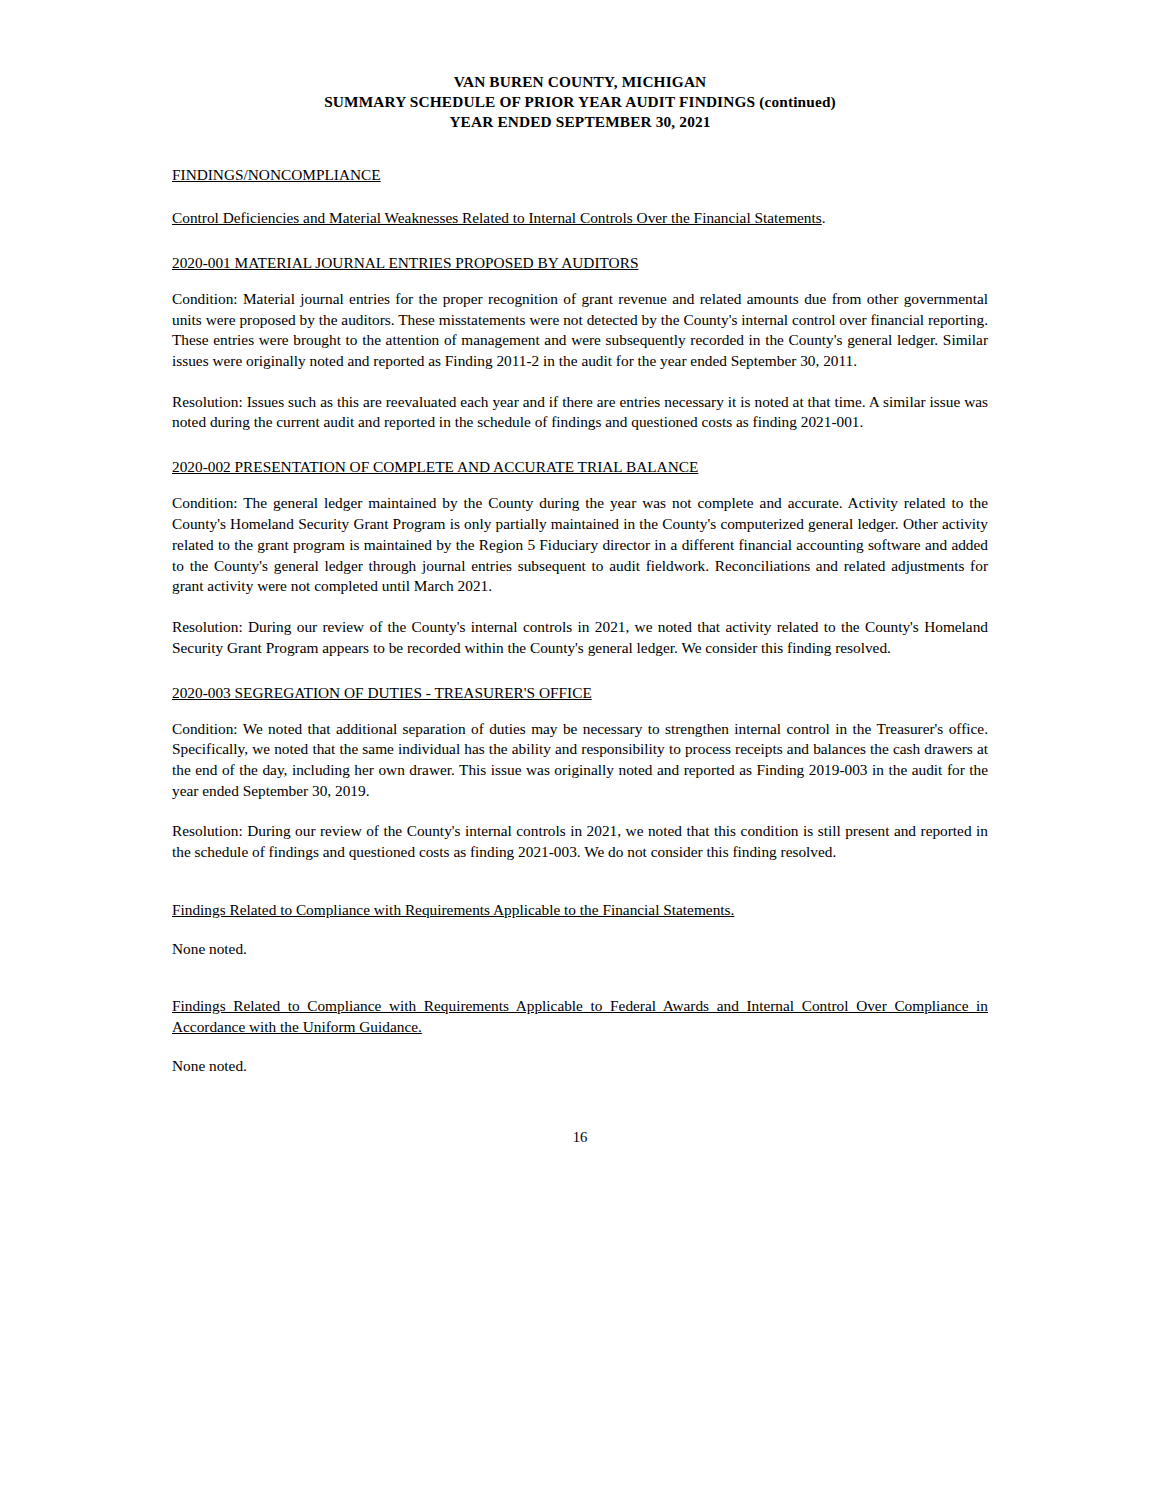VAN BUREN COUNTY, MICHIGAN
SUMMARY SCHEDULE OF PRIOR YEAR AUDIT FINDINGS (continued)
YEAR ENDED SEPTEMBER 30, 2021
FINDINGS/NONCOMPLIANCE
Control Deficiencies and Material Weaknesses Related to Internal Controls Over the Financial Statements.
2020-001 MATERIAL JOURNAL ENTRIES PROPOSED BY AUDITORS
Condition: Material journal entries for the proper recognition of grant revenue and related amounts due from other governmental units were proposed by the auditors. These misstatements were not detected by the County's internal control over financial reporting. These entries were brought to the attention of management and were subsequently recorded in the County's general ledger. Similar issues were originally noted and reported as Finding 2011-2 in the audit for the year ended September 30, 2011.
Resolution: Issues such as this are reevaluated each year and if there are entries necessary it is noted at that time. A similar issue was noted during the current audit and reported in the schedule of findings and questioned costs as finding 2021-001.
2020-002 PRESENTATION OF COMPLETE AND ACCURATE TRIAL BALANCE
Condition: The general ledger maintained by the County during the year was not complete and accurate. Activity related to the County's Homeland Security Grant Program is only partially maintained in the County's computerized general ledger. Other activity related to the grant program is maintained by the Region 5 Fiduciary director in a different financial accounting software and added to the County's general ledger through journal entries subsequent to audit fieldwork. Reconciliations and related adjustments for grant activity were not completed until March 2021.
Resolution: During our review of the County's internal controls in 2021, we noted that activity related to the County's Homeland Security Grant Program appears to be recorded within the County's general ledger. We consider this finding resolved.
2020-003 SEGREGATION OF DUTIES - TREASURER'S OFFICE
Condition: We noted that additional separation of duties may be necessary to strengthen internal control in the Treasurer's office. Specifically, we noted that the same individual has the ability and responsibility to process receipts and balances the cash drawers at the end of the day, including her own drawer. This issue was originally noted and reported as Finding 2019-003 in the audit for the year ended September 30, 2019.
Resolution: During our review of the County's internal controls in 2021, we noted that this condition is still present and reported in the schedule of findings and questioned costs as finding 2021-003. We do not consider this finding resolved.
Findings Related to Compliance with Requirements Applicable to the Financial Statements.
None noted.
Findings Related to Compliance with Requirements Applicable to Federal Awards and Internal Control Over Compliance in Accordance with the Uniform Guidance.
None noted.
16